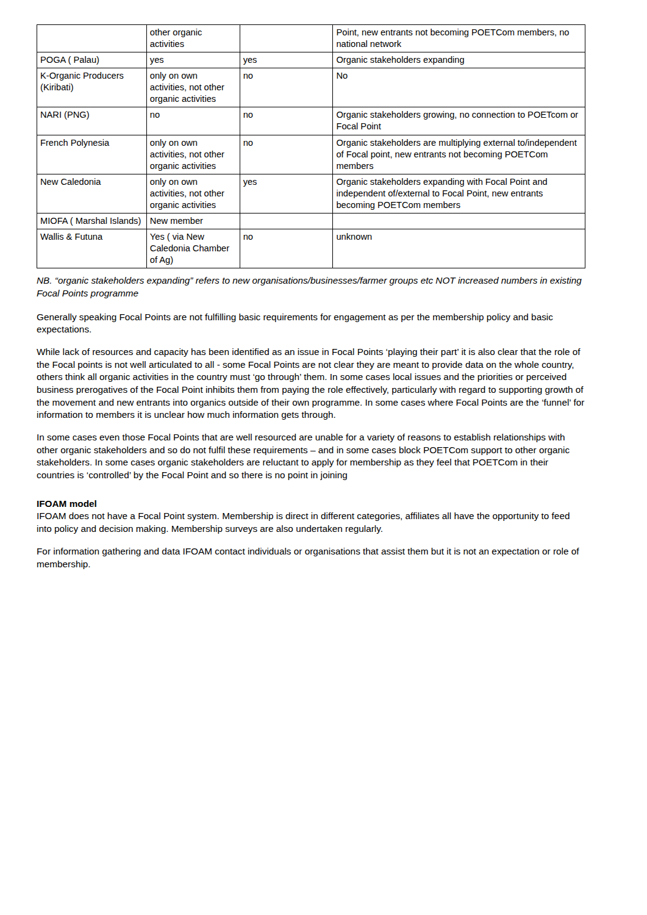| | other organic activities | | Point, new entrants not becoming POETCom members, no national network |
| POGA ( Palau) | yes | yes | Organic stakeholders expanding |
| K-Organic Producers (Kiribati) | only on own activities, not other organic activities | no | No |
| NARI (PNG) | no | no | Organic stakeholders growing, no connection to POETcom or Focal Point |
| French Polynesia | only on own activities, not other organic activities | no | Organic stakeholders are multiplying external to/independent of Focal point, new entrants not becoming POETCom members |
| New Caledonia | only on own activities, not other organic activities | yes | Organic stakeholders expanding with Focal Point and independent of/external to Focal Point, new entrants becoming POETCom members |
| MIOFA ( Marshal Islands) | New member | | |
| Wallis & Futuna | Yes ( via New Caledonia Chamber of Ag) | no | unknown |
NB. “organic stakeholders expanding” refers to new organisations/businesses/farmer groups etc NOT increased numbers in existing Focal Points programme
Generally speaking Focal Points are not fulfilling basic requirements for engagement as per the membership policy and basic expectations.
While lack of resources and capacity has been identified as an issue in Focal Points ‘playing their part’ it is also clear that the role of the Focal points is not well articulated to all - some Focal Points are not clear they are meant to provide data on the whole country, others think all organic activities in the country must ‘go through’ them. In some cases local issues and the priorities or perceived business prerogatives of the Focal Point inhibits them from paying the role effectively, particularly with regard to supporting growth of the movement and new entrants into organics outside of their own programme. In some cases where Focal Points are the ‘funnel’ for information to members it is unclear how much information gets through.
In some cases even those Focal Points that are well resourced are unable for a variety of reasons to establish relationships with other organic stakeholders and so do not fulfil these requirements – and in some cases block POETCom support to other organic stakeholders. In some cases organic stakeholders are reluctant to apply for membership as they feel that POETCom in their countries is ‘controlled’ by the Focal Point and so there is no point in joining
IFOAM model
IFOAM does not have a Focal Point system. Membership is direct in different categories, affiliates all have the opportunity to feed into policy and decision making. Membership surveys are also undertaken regularly.
For information gathering and data IFOAM contact individuals or organisations that assist them but it is not an expectation or role of membership.